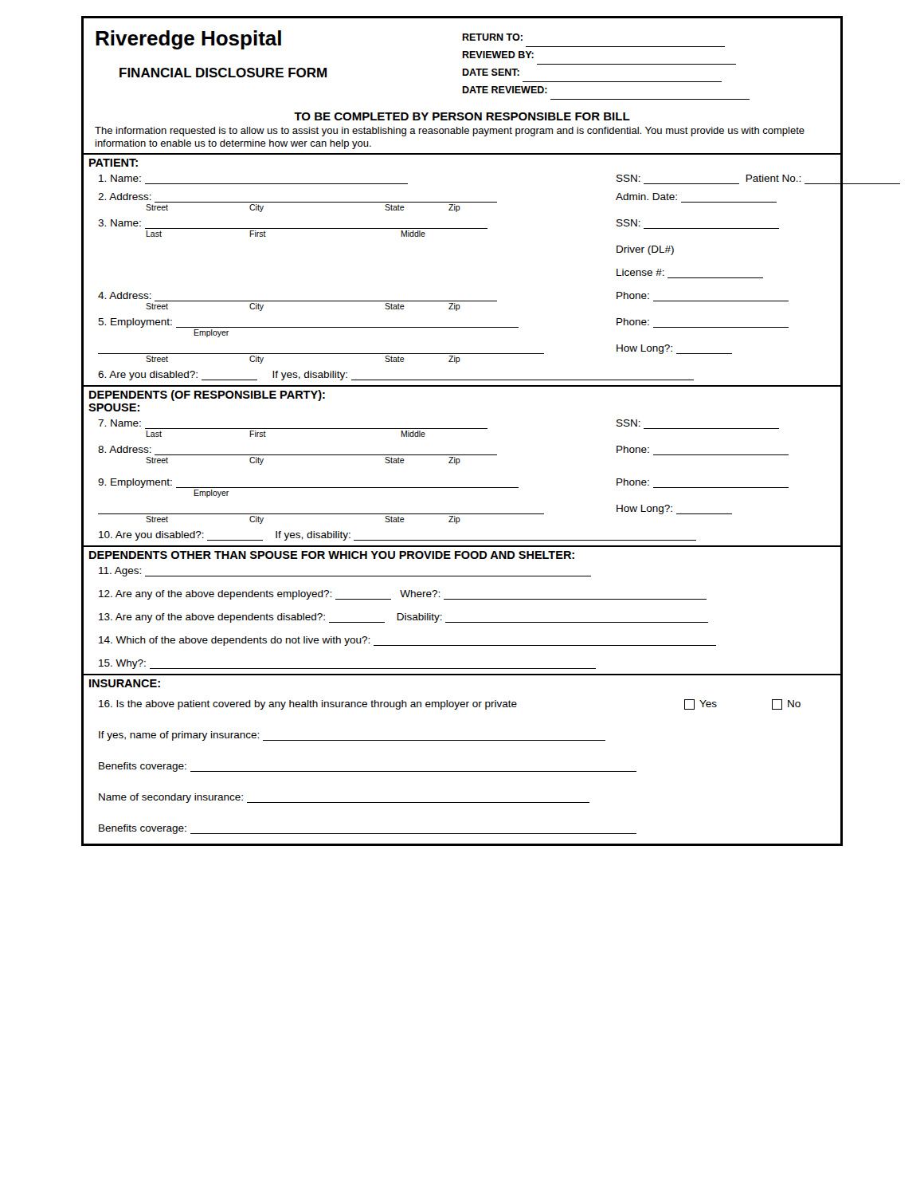Riveredge Hospital
FINANCIAL DISCLOSURE FORM
RETURN TO:
REVIEWED BY:
DATE SENT:
DATE REVIEWED:
TO BE COMPLETED BY PERSON RESPONSIBLE FOR BILL
The information requested is to allow us to assist you in establishing a reasonable payment program and is confidential. You must provide us with complete information to enable us to determine how wer can help you.
PATIENT:
1. Name:
SSN: Patient No.:
2. Address:
Admin. Date:
Street City State Zip
3. Name:
SSN:
Last First Middle
Driver (DL#)
License #:
4. Address:
Phone:
Street City State Zip
5. Employment:
Phone:
Employer
How Long?:
Street City State Zip
6. Are you disabled?: If yes, disability:
DEPENDENTS (OF RESPONSIBLE PARTY):
SPOUSE:
7. Name:
SSN:
Last First Middle
8. Address:
Phone:
Street City State Zip
9. Employment:
Phone:
Employer
How Long?:
Street City State Zip
10. Are you disabled?: If yes, disability:
DEPENDENTS OTHER THAN SPOUSE FOR WHICH YOU PROVIDE FOOD AND SHELTER:
11. Ages:
12. Are any of the above dependents employed?: Where?:
13. Are any of the above dependents disabled?: Disability:
14. Which of the above dependents do not live with you?:
15. Why?:
INSURANCE:
16. Is the above patient covered by any health insurance through an employer or private
Yes
No
If yes, name of primary insurance:
Benefits coverage:
Name of secondary insurance:
Benefits coverage: